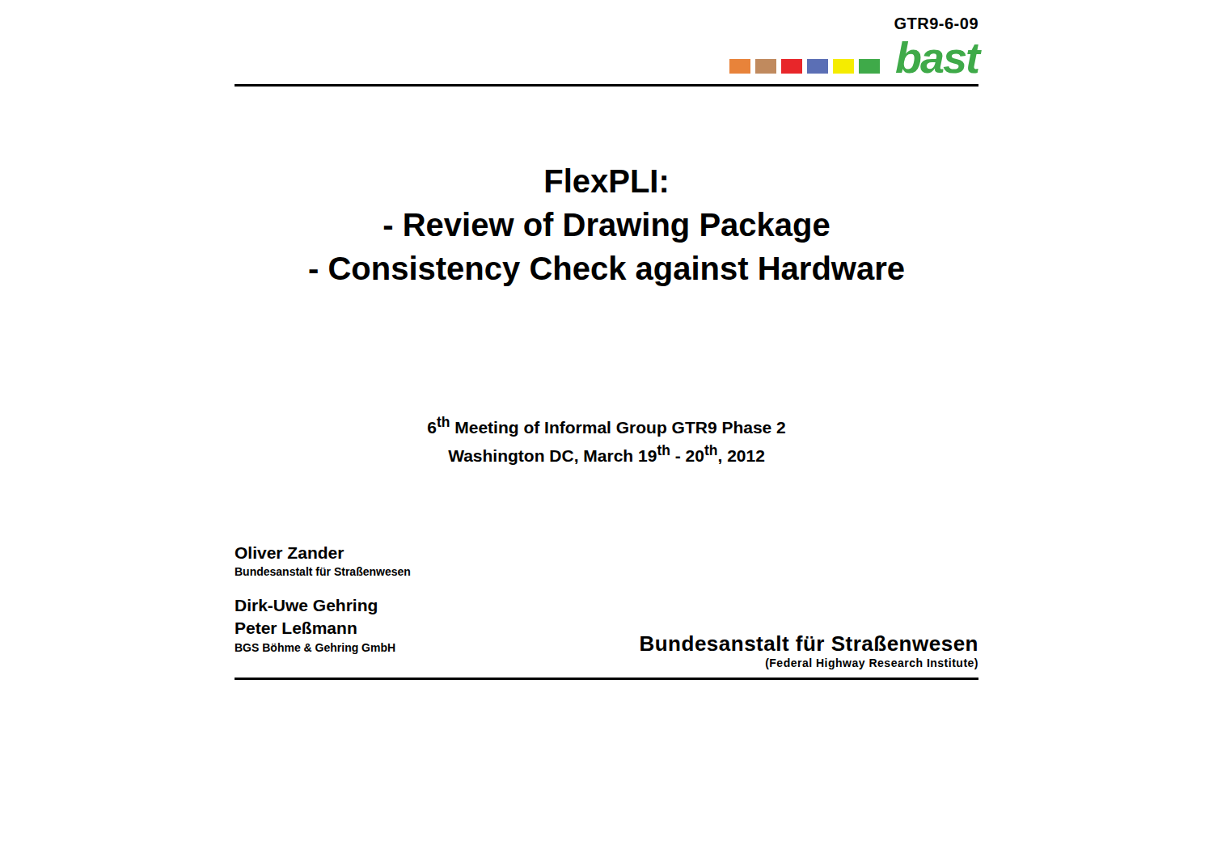GTR9-6-09
bast
FlexPLI:
- Review of Drawing Package
- Consistency Check against Hardware
6th Meeting of Informal Group GTR9 Phase 2
Washington DC, March 19th - 20th, 2012
Oliver Zander
Bundesanstalt für Straßenwesen
Dirk-Uwe Gehring
Peter Leßmann
BGS Böhme & Gehring GmbH
Bundesanstalt für Straßenwesen
(Federal Highway Research Institute)